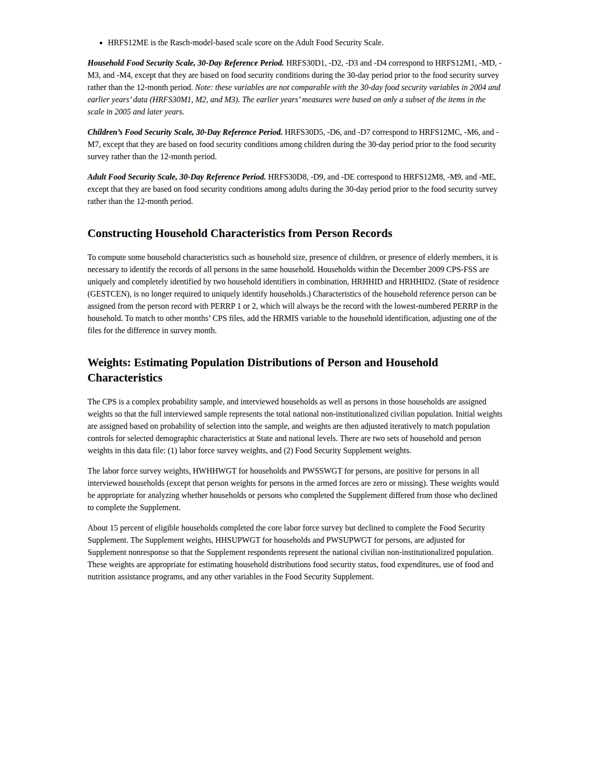HRFS12ME is the Rasch-model-based scale score on the Adult Food Security Scale.
Household Food Security Scale, 30-Day Reference Period. HRFS30D1, -D2, -D3 and -D4 correspond to HRFS12M1, -MD, -M3, and -M4, except that they are based on food security conditions during the 30-day period prior to the food security survey rather than the 12-month period. Note: these variables are not comparable with the 30-day food security variables in 2004 and earlier years’ data (HRFS30M1, M2, and M3). The earlier years’ measures were based on only a subset of the items in the scale in 2005 and later years.
Children’s Food Security Scale, 30-Day Reference Period. HRFS30D5, -D6, and -D7 correspond to HRFS12MC, -M6, and -M7, except that they are based on food security conditions among children during the 30-day period prior to the food security survey rather than the 12-month period.
Adult Food Security Scale, 30-Day Reference Period. HRFS30D8, -D9, and -DE correspond to HRFS12M8, -M9, and -ME, except that they are based on food security conditions among adults during the 30-day period prior to the food security survey rather than the 12-month period.
Constructing Household Characteristics from Person Records
To compute some household characteristics such as household size, presence of children, or presence of elderly members, it is necessary to identify the records of all persons in the same household. Households within the December 2009 CPS-FSS are uniquely and completely identified by two household identifiers in combination, HRHHID and HRHHID2. (State of residence (GESTCEN), is no longer required to uniquely identify households.) Characteristics of the household reference person can be assigned from the person record with PERRP 1 or 2, which will always be the record with the lowest-numbered PERRP in the household. To match to other months’ CPS files, add the HRMIS variable to the household identification, adjusting one of the files for the difference in survey month.
Weights: Estimating Population Distributions of Person and Household Characteristics
The CPS is a complex probability sample, and interviewed households as well as persons in those households are assigned weights so that the full interviewed sample represents the total national non-institutionalized civilian population. Initial weights are assigned based on probability of selection into the sample, and weights are then adjusted iteratively to match population controls for selected demographic characteristics at State and national levels. There are two sets of household and person weights in this data file: (1) labor force survey weights, and (2) Food Security Supplement weights.
The labor force survey weights, HWHHWGT for households and PWSSWGT for persons, are positive for persons in all interviewed households (except that person weights for persons in the armed forces are zero or missing). These weights would be appropriate for analyzing whether households or persons who completed the Supplement differed from those who declined to complete the Supplement.
About 15 percent of eligible households completed the core labor force survey but declined to complete the Food Security Supplement. The Supplement weights, HHSUPWGT for households and PWSUPWGT for persons, are adjusted for Supplement nonresponse so that the Supplement respondents represent the national civilian non-institutionalized population. These weights are appropriate for estimating household distributions food security status, food expenditures, use of food and nutrition assistance programs, and any other variables in the Food Security Supplement.